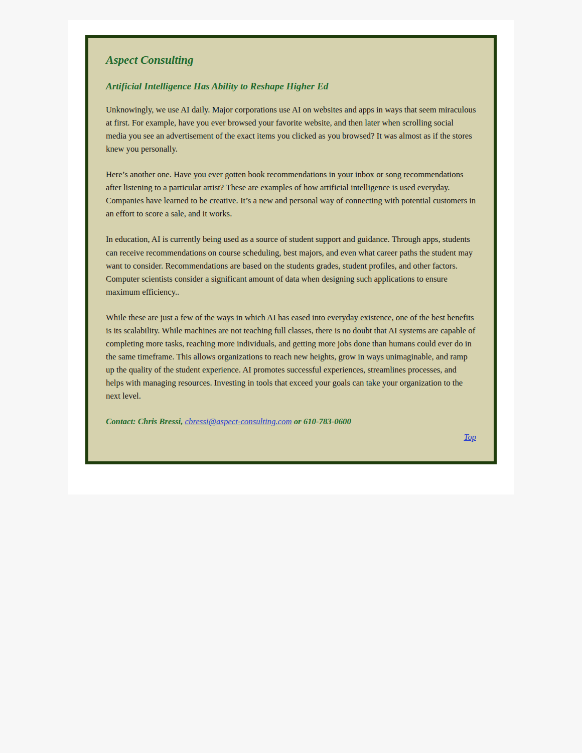Aspect Consulting
Artificial Intelligence Has Ability to Reshape Higher Ed
Unknowingly, we use AI daily. Major corporations use AI on websites and apps in ways that seem miraculous at first. For example, have you ever browsed your favorite website, and then later when scrolling social media you see an advertisement of the exact items you clicked as you browsed? It was almost as if the stores knew you personally.
Here’s another one. Have you ever gotten book recommendations in your inbox or song recommendations after listening to a particular artist? These are examples of how artificial intelligence is used everyday. Companies have learned to be creative. It’s a new and personal way of connecting with potential customers in an effort to score a sale, and it works.
In education, AI is currently being used as a source of student support and guidance. Through apps, students can receive recommendations on course scheduling, best majors, and even what career paths the student may want to consider. Recommendations are based on the students grades, student profiles, and other factors. Computer scientists consider a significant amount of data when designing such applications to ensure maximum efficiency..
While these are just a few of the ways in which AI has eased into everyday existence, one of the best benefits is its scalability. While machines are not teaching full classes, there is no doubt that AI systems are capable of completing more tasks, reaching more individuals, and getting more jobs done than humans could ever do in the same timeframe. This allows organizations to reach new heights, grow in ways unimaginable, and ramp up the quality of the student experience. AI promotes successful experiences, streamlines processes, and helps with managing resources. Investing in tools that exceed your goals can take your organization to the next level.
Contact: Chris Bressi, cbressi@aspect-consulting.com or 610-783-0600
Top